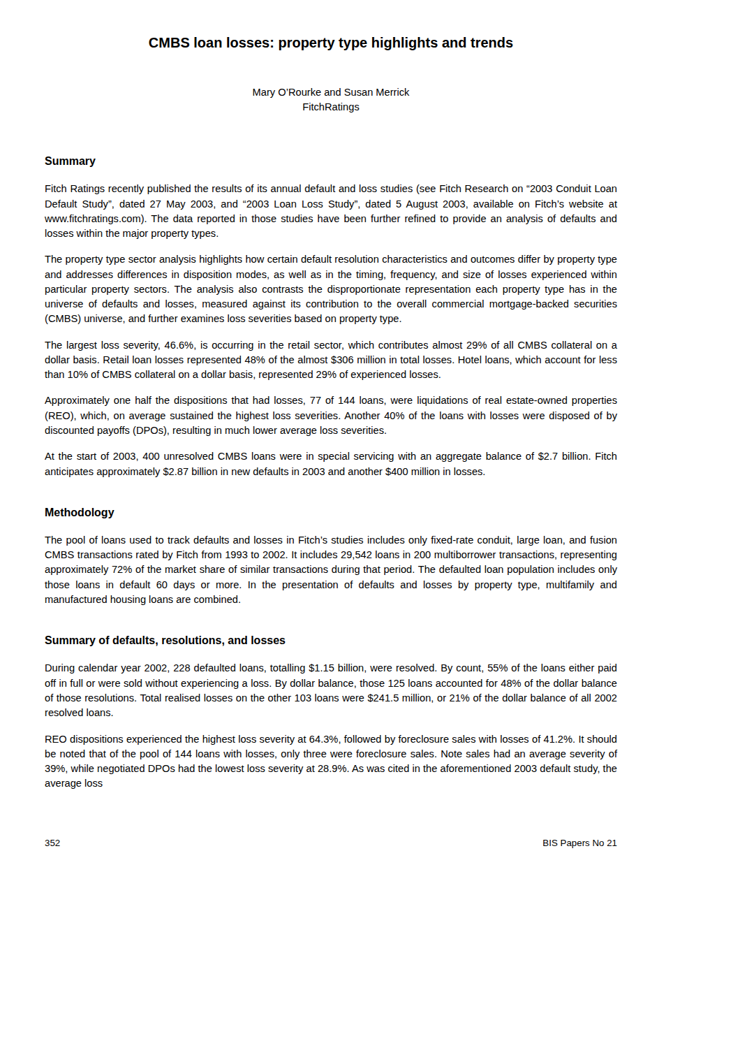CMBS loan losses: property type highlights and trends
Mary O’Rourke and Susan Merrick
FitchRatings
Summary
Fitch Ratings recently published the results of its annual default and loss studies (see Fitch Research on “2003 Conduit Loan Default Study”, dated 27 May 2003, and “2003 Loan Loss Study”, dated 5 August 2003, available on Fitch’s website at www.fitchratings.com). The data reported in those studies have been further refined to provide an analysis of defaults and losses within the major property types.
The property type sector analysis highlights how certain default resolution characteristics and outcomes differ by property type and addresses differences in disposition modes, as well as in the timing, frequency, and size of losses experienced within particular property sectors. The analysis also contrasts the disproportionate representation each property type has in the universe of defaults and losses, measured against its contribution to the overall commercial mortgage-backed securities (CMBS) universe, and further examines loss severities based on property type.
The largest loss severity, 46.6%, is occurring in the retail sector, which contributes almost 29% of all CMBS collateral on a dollar basis. Retail loan losses represented 48% of the almost $306 million in total losses. Hotel loans, which account for less than 10% of CMBS collateral on a dollar basis, represented 29% of experienced losses.
Approximately one half the dispositions that had losses, 77 of 144 loans, were liquidations of real estate-owned properties (REO), which, on average sustained the highest loss severities. Another 40% of the loans with losses were disposed of by discounted payoffs (DPOs), resulting in much lower average loss severities.
At the start of 2003, 400 unresolved CMBS loans were in special servicing with an aggregate balance of $2.7 billion. Fitch anticipates approximately $2.87 billion in new defaults in 2003 and another $400 million in losses.
Methodology
The pool of loans used to track defaults and losses in Fitch’s studies includes only fixed-rate conduit, large loan, and fusion CMBS transactions rated by Fitch from 1993 to 2002. It includes 29,542 loans in 200 multiborrower transactions, representing approximately 72% of the market share of similar transactions during that period. The defaulted loan population includes only those loans in default 60 days or more. In the presentation of defaults and losses by property type, multifamily and manufactured housing loans are combined.
Summary of defaults, resolutions, and losses
During calendar year 2002, 228 defaulted loans, totalling $1.15 billion, were resolved. By count, 55% of the loans either paid off in full or were sold without experiencing a loss. By dollar balance, those 125 loans accounted for 48% of the dollar balance of those resolutions. Total realised losses on the other 103 loans were $241.5 million, or 21% of the dollar balance of all 2002 resolved loans.
REO dispositions experienced the highest loss severity at 64.3%, followed by foreclosure sales with losses of 41.2%. It should be noted that of the pool of 144 loans with losses, only three were foreclosure sales. Note sales had an average severity of 39%, while negotiated DPOs had the lowest loss severity at 28.9%. As was cited in the aforementioned 2003 default study, the average loss
352 BIS Papers No 21